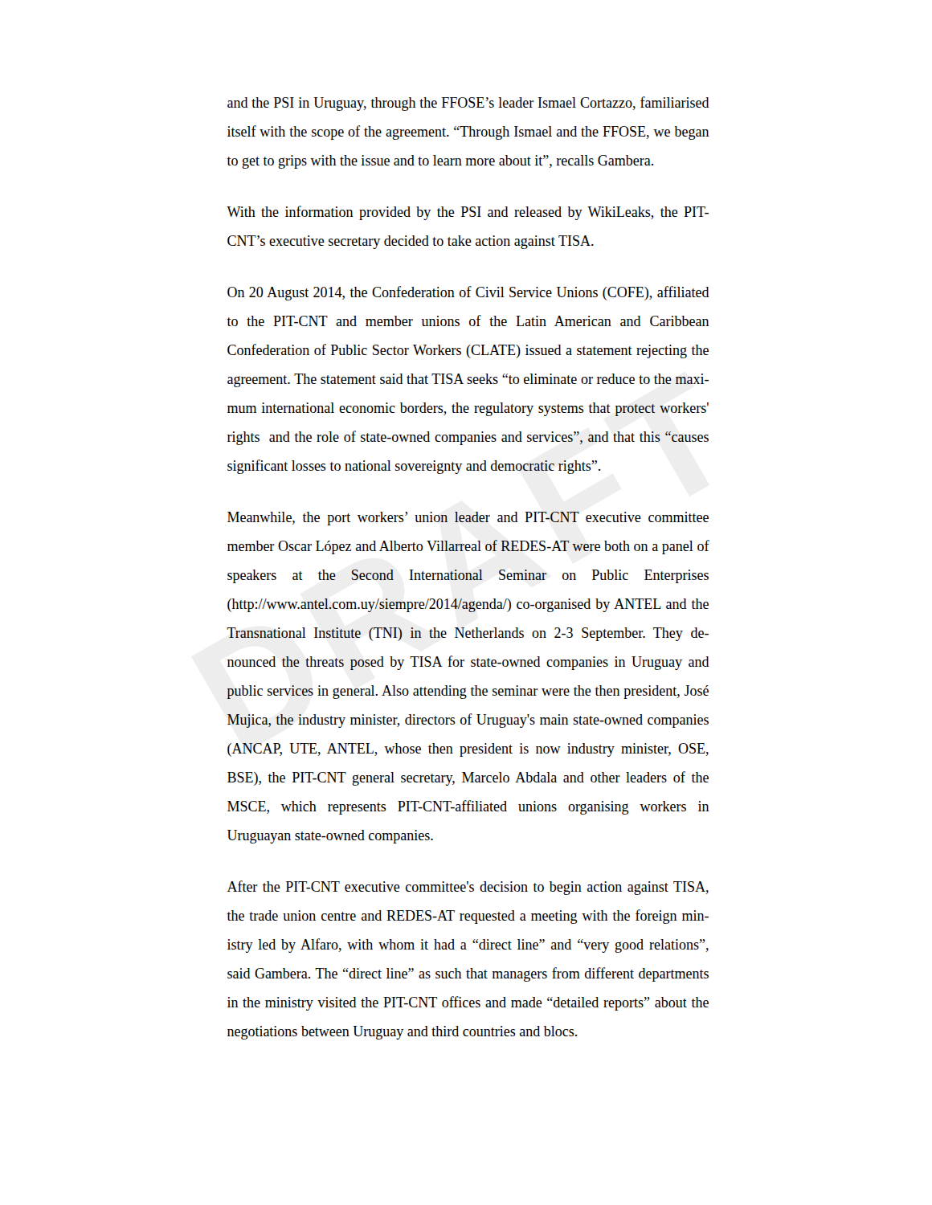DRAFT
and the PSI in Uruguay, through the FFOSE’s leader Ismael Cortazzo, familiarised itself with the scope of the agreement. “Through Ismael and the FFOSE, we began to get to grips with the issue and to learn more about it”, recalls Gambera.
With the information provided by the PSI and released by WikiLeaks, the PIT-CNT’s executive secretary decided to take action against TISA.
On 20 August 2014, the Confederation of Civil Service Unions (COFE), affiliated to the PIT-CNT and member unions of the Latin American and Caribbean Confederation of Public Sector Workers (CLATE) issued a statement rejecting the agreement. The statement said that TISA seeks “to eliminate or reduce to the maximum international economic borders, the regulatory systems that protect workers' rights and the role of state-owned companies and services”, and that this “causes significant losses to national sovereignty and democratic rights”.
Meanwhile, the port workers’ union leader and PIT-CNT executive committee member Oscar López and Alberto Villarreal of REDES-AT were both on a panel of speakers at the Second International Seminar on Public Enterprises (http://www.antel.com.uy/siempre/2014/agenda/) co-organised by ANTEL and the Transnational Institute (TNI) in the Netherlands on 2-3 September. They denounced the threats posed by TISA for state-owned companies in Uruguay and public services in general. Also attending the seminar were the then president, José Mujica, the industry minister, directors of Uruguay's main state-owned companies (ANCAP, UTE, ANTEL, whose then president is now industry minister, OSE, BSE), the PIT-CNT general secretary, Marcelo Abdala and other leaders of the MSCE, which represents PIT-CNT-affiliated unions organising workers in Uruguayan state-owned companies.
After the PIT-CNT executive committee's decision to begin action against TISA, the trade union centre and REDES-AT requested a meeting with the foreign ministry led by Alfaro, with whom it had a “direct line” and “very good relations”, said Gambera. The “direct line” as such that managers from different departments in the ministry visited the PIT-CNT offices and made “detailed reports” about the negotiations between Uruguay and third countries and blocs.